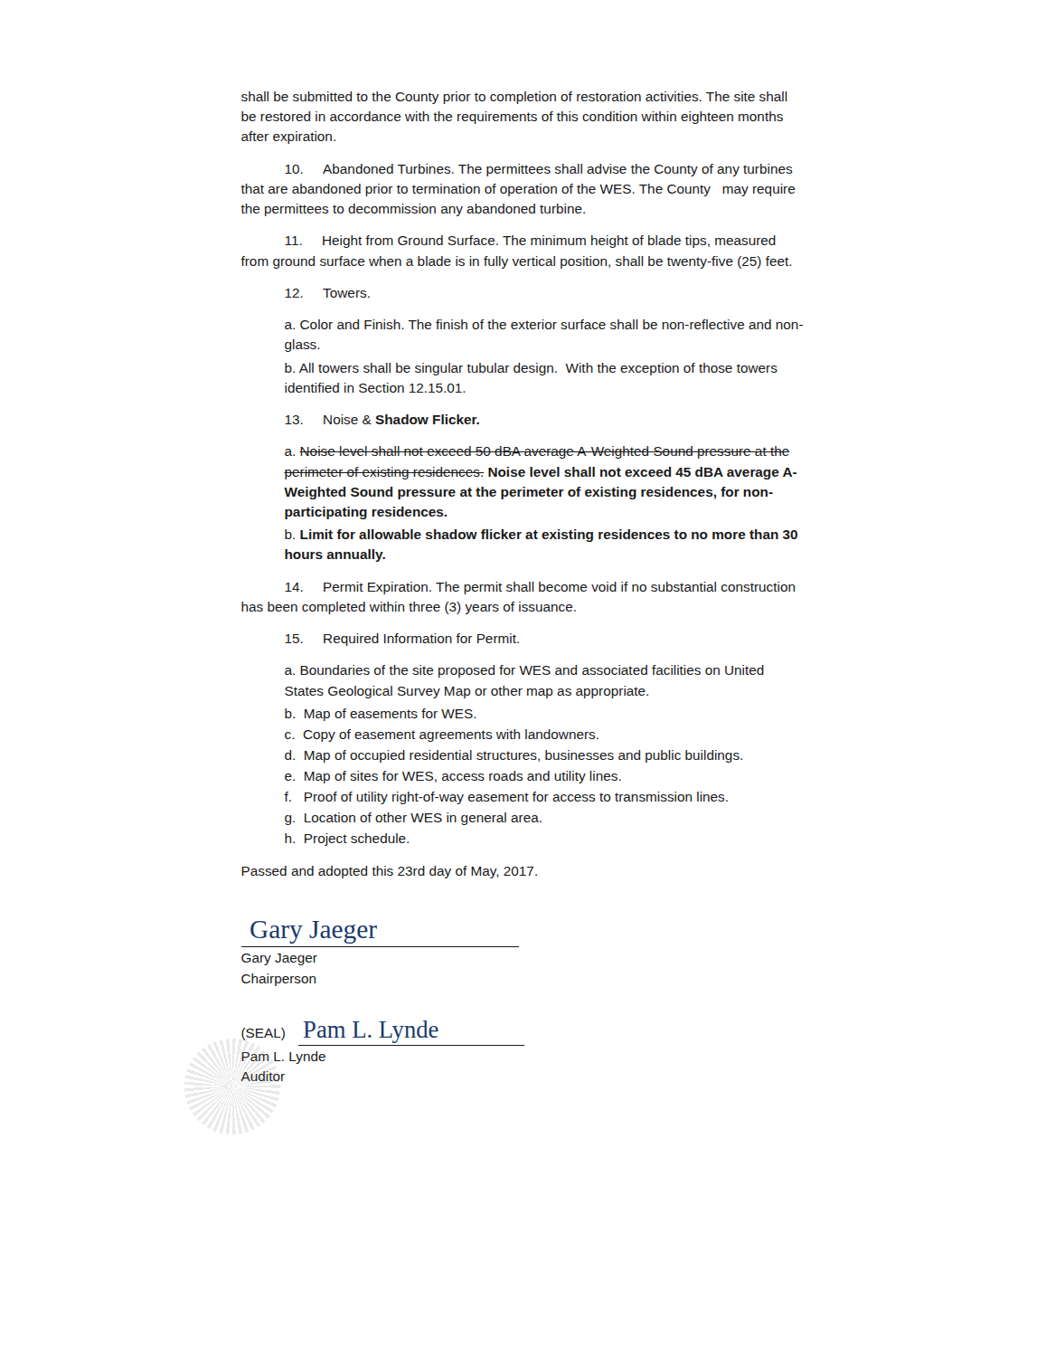shall be submitted to the County prior to completion of restoration activities. The site shall be restored in accordance with the requirements of this condition within eighteen months after expiration.
10. Abandoned Turbines. The permittees shall advise the County of any turbines that are abandoned prior to termination of operation of the WES. The County may require the permittees to decommission any abandoned turbine.
11. Height from Ground Surface. The minimum height of blade tips, measured from ground surface when a blade is in fully vertical position, shall be twenty-five (25) feet.
12. Towers.
a. Color and Finish. The finish of the exterior surface shall be non-reflective and non-glass.
b. All towers shall be singular tubular design. With the exception of those towers identified in Section 12.15.01.
13. Noise & Shadow Flicker.
a. Noise level shall not exceed 50 dBA average A-Weighted Sound pressure at the perimeter of existing residences. Noise level shall not exceed 45 dBA average A-Weighted Sound pressure at the perimeter of existing residences, for non-participating residences.
b. Limit for allowable shadow flicker at existing residences to no more than 30 hours annually.
14. Permit Expiration. The permit shall become void if no substantial construction has been completed within three (3) years of issuance.
15. Required Information for Permit.
a. Boundaries of the site proposed for WES and associated facilities on United States Geological Survey Map or other map as appropriate.
b. Map of easements for WES.
c. Copy of easement agreements with landowners.
d. Map of occupied residential structures, businesses and public buildings.
e. Map of sites for WES, access roads and utility lines.
f. Proof of utility right-of-way easement for access to transmission lines.
g. Location of other WES in general area.
h. Project schedule.
Passed and adopted this 23rd day of May, 2017.
Gary Jaeger
Gary Jaeger
Chairperson
(SEAL)
Pam L. Lynde
Pam L. Lynde
Auditor